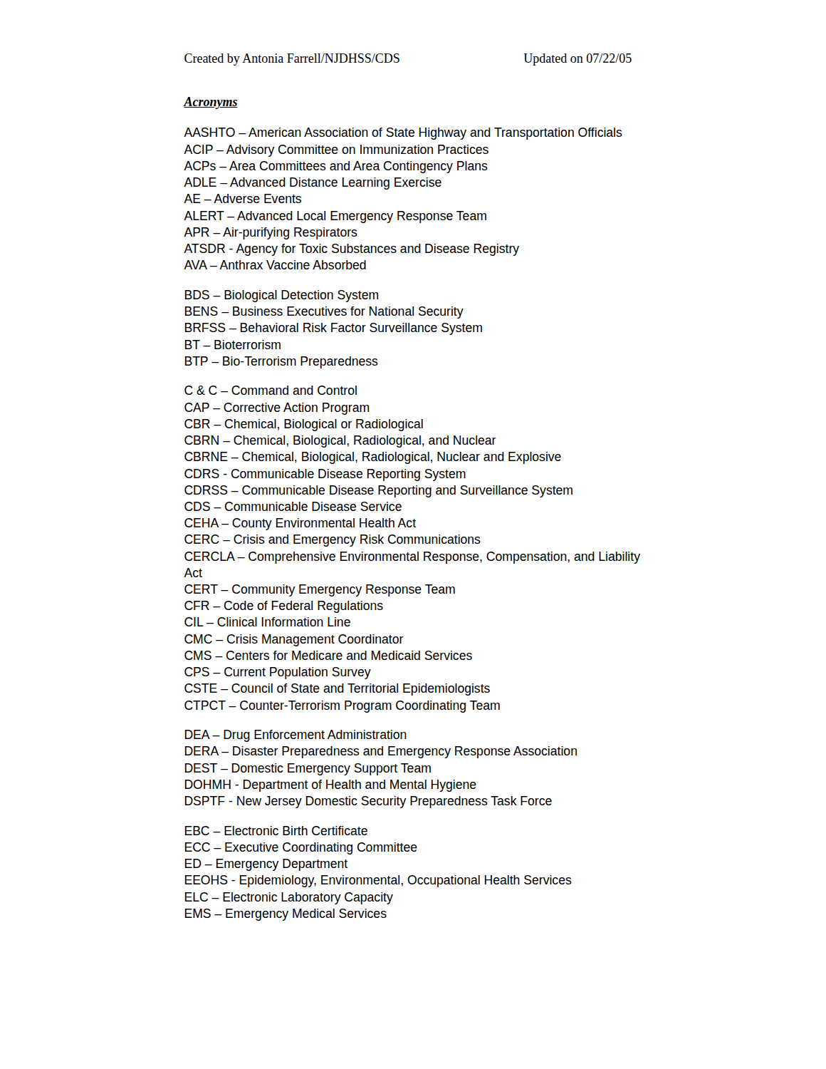Created by Antonia Farrell/NJDHSS/CDS Updated on 07/22/05
Acronyms
AASHTO – American Association of State Highway and Transportation Officials
ACIP – Advisory Committee on Immunization Practices
ACPs – Area Committees and Area Contingency Plans
ADLE – Advanced Distance Learning Exercise
AE – Adverse Events
ALERT – Advanced Local Emergency Response Team
APR – Air-purifying Respirators
ATSDR - Agency for Toxic Substances and Disease Registry
AVA – Anthrax Vaccine Absorbed
BDS – Biological Detection System
BENS – Business Executives for National Security
BRFSS – Behavioral Risk Factor Surveillance System
BT – Bioterrorism
BTP – Bio-Terrorism Preparedness
C & C – Command and Control
CAP – Corrective Action Program
CBR – Chemical, Biological or Radiological
CBRN – Chemical, Biological, Radiological, and Nuclear
CBRNE – Chemical, Biological, Radiological, Nuclear and Explosive
CDRS - Communicable Disease Reporting System
CDRSS – Communicable Disease Reporting and Surveillance System
CDS – Communicable Disease Service
CEHA – County Environmental Health Act
CERC – Crisis and Emergency Risk Communications
CERCLA – Comprehensive Environmental Response, Compensation, and Liability Act
CERT – Community Emergency Response Team
CFR – Code of Federal Regulations
CIL – Clinical Information Line
CMC – Crisis Management Coordinator
CMS – Centers for Medicare and Medicaid Services
CPS – Current Population Survey
CSTE – Council of State and Territorial Epidemiologists
CTPCT – Counter-Terrorism Program Coordinating Team
DEA – Drug Enforcement Administration
DERA – Disaster Preparedness and Emergency Response Association
DEST – Domestic Emergency Support Team
DOHMH - Department of Health and Mental Hygiene
DSPTF - New Jersey Domestic Security Preparedness Task Force
EBC – Electronic Birth Certificate
ECC – Executive Coordinating Committee
ED – Emergency Department
EEOHS - Epidemiology, Environmental, Occupational Health Services
ELC – Electronic Laboratory Capacity
EMS – Emergency Medical Services